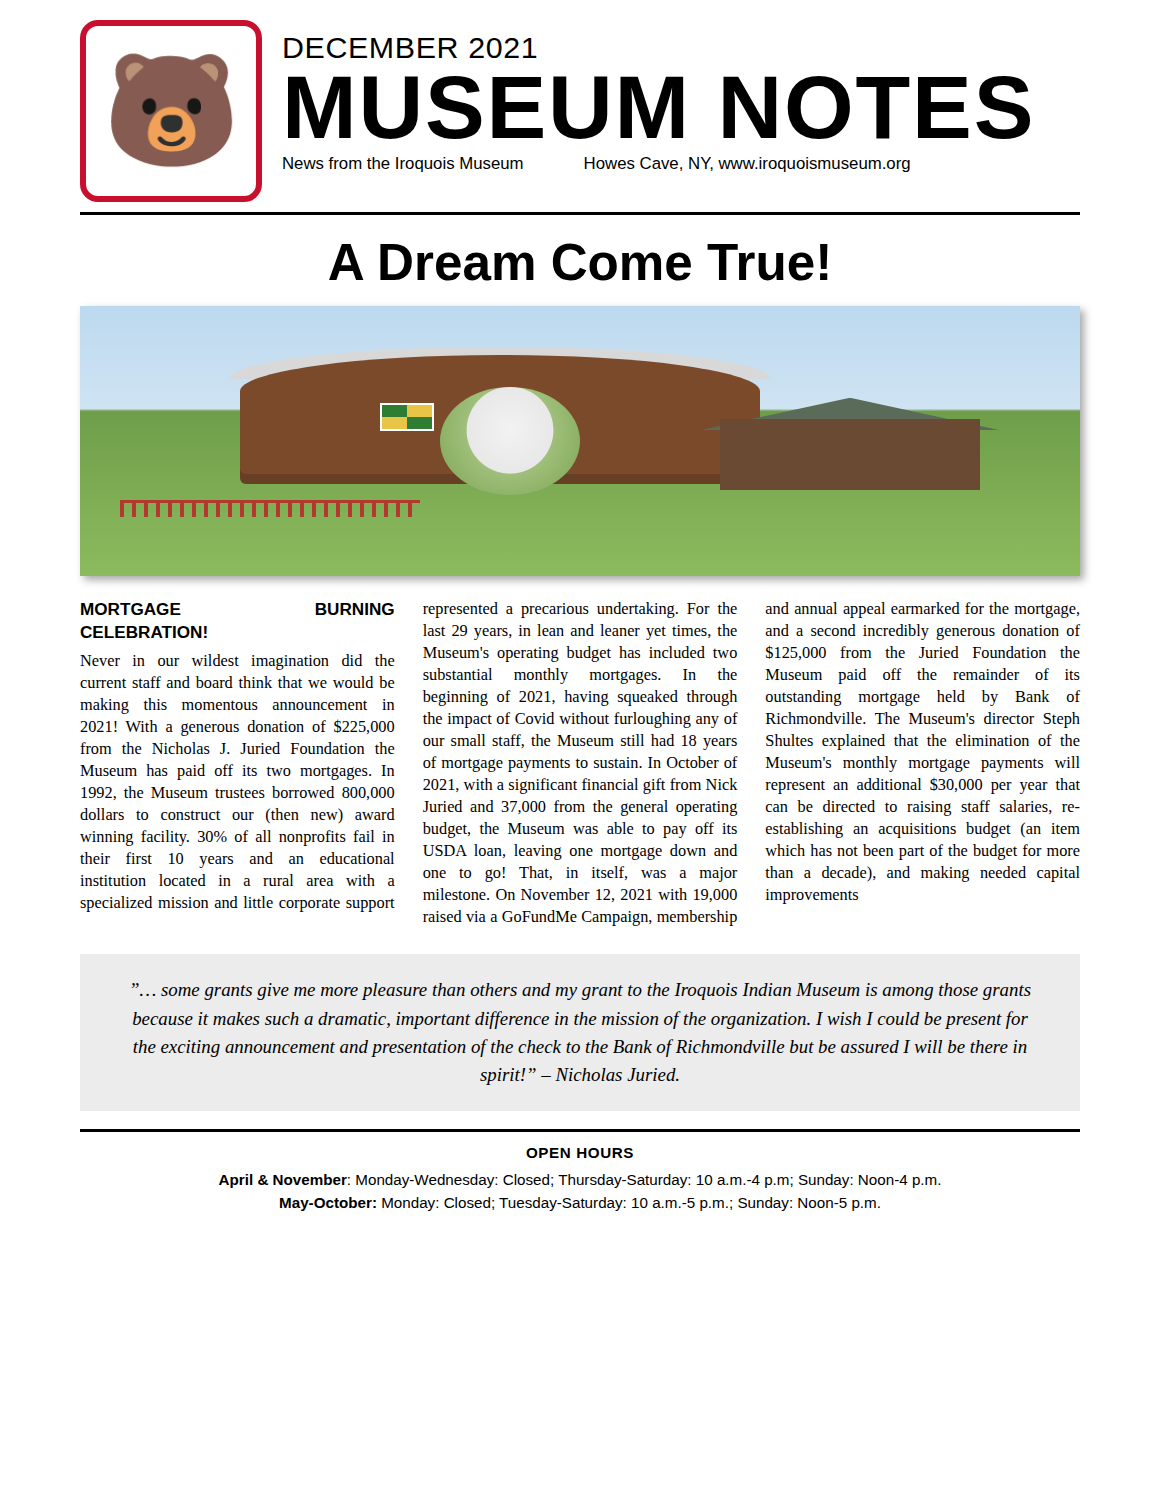🐻
DECEMBER 2021
MUSEUM NOTES
News from the Iroquois Museum Howes Cave, NY, www.iroquoismuseum.org
A Dream Come True!
Mortgage Burning Celebration!
Never in our wildest imagination did the current staff and board think that we would be making this momentous announcement in 2021! With a generous donation of $225,000 from the Nicholas J. Juried Foundation the Museum has paid off its two mortgages. In 1992, the Museum trustees borrowed 800,000 dollars to construct our (then new) award winning facility. 30% of all nonprofits fail in their first 10 years and an educational institution located in a rural area with a specialized mission and little corporate support represented a precarious undertaking. For the last 29 years, in lean and leaner yet times, the Museum's operating budget has included two substantial monthly mortgages. In the beginning of 2021, having squeaked through the impact of Covid without furloughing any of our small staff, the Museum still had 18 years of mortgage payments to sustain. In October of 2021, with a significant financial gift from Nick Juried and 37,000 from the general operating budget, the Museum was able to pay off its USDA loan, leaving one mortgage down and one to go! That, in itself, was a major milestone. On November 12, 2021 with 19,000 raised via a GoFundMe Campaign, membership and annual appeal earmarked for the mortgage, and a second incredibly generous donation of $125,000 from the Juried Foundation the Museum paid off the remainder of its outstanding mortgage held by Bank of Richmondville. The Museum's director Steph Shultes explained that the elimination of the Museum's monthly mortgage payments will represent an additional $30,000 per year that can be directed to raising staff salaries, re-establishing an acquisitions budget (an item which has not been part of the budget for more than a decade), and making needed capital improvements
”… some grants give me more pleasure than others and my grant to the Iroquois Indian Museum is among those grants because it makes such a dramatic, important difference in the mission of the organization. I wish I could be present for the exciting announcement and presentation of the check to the Bank of Richmondville but be assured I will be there in spirit!” – Nicholas Juried.
OPEN HOURS
April & November: Monday-Wednesday: Closed; Thursday-Saturday: 10 a.m.-4 p.m; Sunday: Noon-4 p.m.
May-October: Monday: Closed; Tuesday-Saturday: 10 a.m.-5 p.m.; Sunday: Noon-5 p.m.